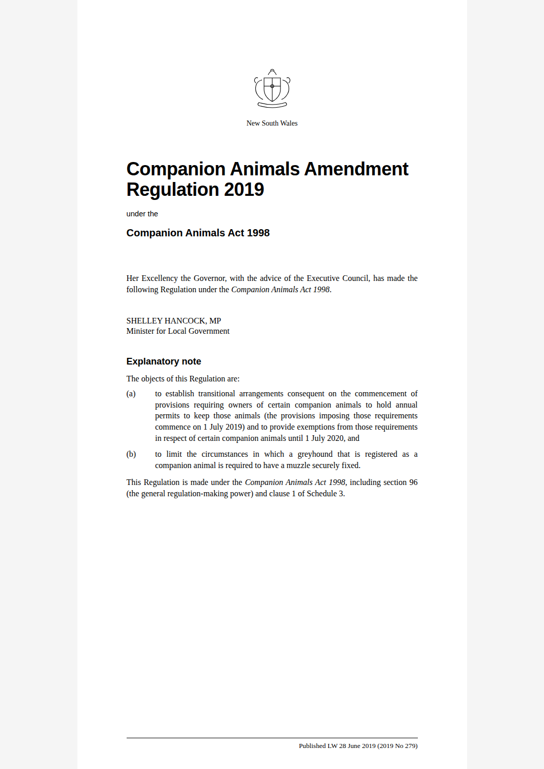New South Wales
Companion Animals Amendment Regulation 2019
under the
Companion Animals Act 1998
Her Excellency the Governor, with the advice of the Executive Council, has made the following Regulation under the Companion Animals Act 1998.
SHELLEY HANCOCK, MP Minister for Local Government
Explanatory note
The objects of this Regulation are:
(a) to establish transitional arrangements consequent on the commencement of provisions requiring owners of certain companion animals to hold annual permits to keep those animals (the provisions imposing those requirements commence on 1 July 2019) and to provide exemptions from those requirements in respect of certain companion animals until 1 July 2020, and
(b) to limit the circumstances in which a greyhound that is registered as a companion animal is required to have a muzzle securely fixed.
This Regulation is made under the Companion Animals Act 1998, including section 96 (the general regulation-making power) and clause 1 of Schedule 3.
Published LW 28 June 2019 (2019 No 279)